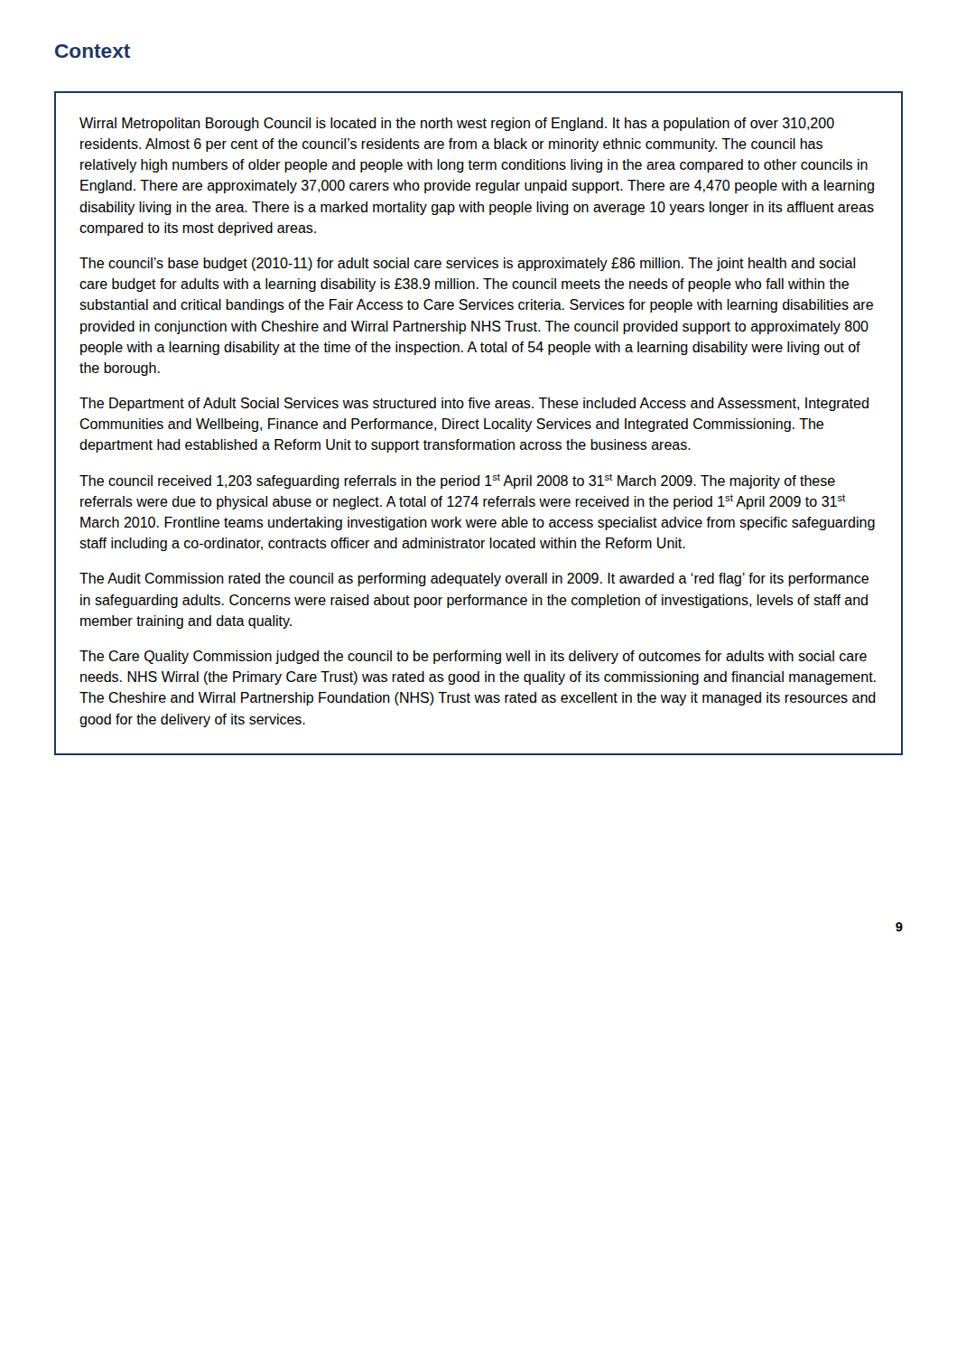Context
Wirral Metropolitan Borough Council is located in the north west region of England. It has a population of over 310,200 residents. Almost 6 per cent of the council’s residents are from a black or minority ethnic community. The council has relatively high numbers of older people and people with long term conditions living in the area compared to other councils in England. There are approximately 37,000 carers who provide regular unpaid support. There are 4,470 people with a learning disability living in the area. There is a marked mortality gap with people living on average 10 years longer in its affluent areas compared to its most deprived areas.
The council’s base budget (2010-11) for adult social care services is approximately £86 million. The joint health and social care budget for adults with a learning disability is £38.9 million. The council meets the needs of people who fall within the substantial and critical bandings of the Fair Access to Care Services criteria. Services for people with learning disabilities are provided in conjunction with Cheshire and Wirral Partnership NHS Trust. The council provided support to approximately 800 people with a learning disability at the time of the inspection. A total of 54 people with a learning disability were living out of the borough.
The Department of Adult Social Services was structured into five areas. These included Access and Assessment, Integrated Communities and Wellbeing, Finance and Performance, Direct Locality Services and Integrated Commissioning. The department had established a Reform Unit to support transformation across the business areas.
The council received 1,203 safeguarding referrals in the period 1st April 2008 to 31st March 2009. The majority of these referrals were due to physical abuse or neglect. A total of 1274 referrals were received in the period 1st April 2009 to 31st March 2010. Frontline teams undertaking investigation work were able to access specialist advice from specific safeguarding staff including a co-ordinator, contracts officer and administrator located within the Reform Unit.
The Audit Commission rated the council as performing adequately overall in 2009. It awarded a ‘red flag’ for its performance in safeguarding adults. Concerns were raised about poor performance in the completion of investigations, levels of staff and member training and data quality.
The Care Quality Commission judged the council to be performing well in its delivery of outcomes for adults with social care needs. NHS Wirral (the Primary Care Trust) was rated as good in the quality of its commissioning and financial management. The Cheshire and Wirral Partnership Foundation (NHS) Trust was rated as excellent in the way it managed its resources and good for the delivery of its services.
9